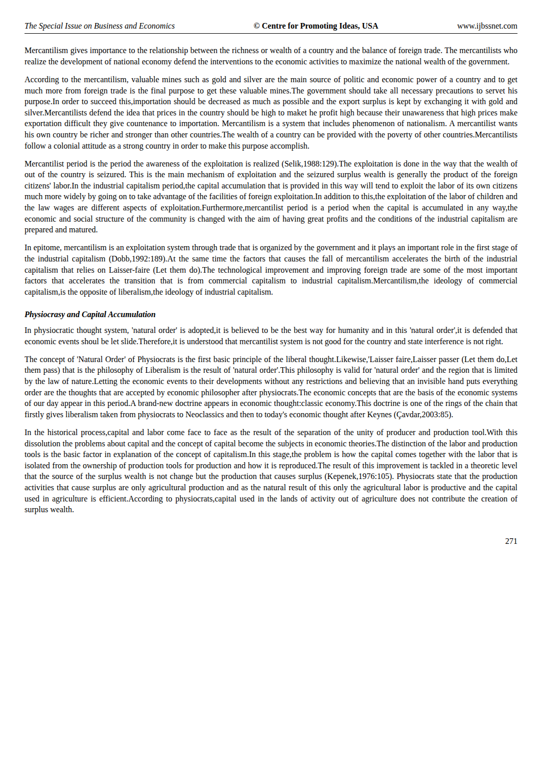The Special Issue on Business and Economics © Centre for Promoting Ideas, USA www.ijbssnet.com
Mercantilism gives importance to the relationship between the richness or wealth of a country and the balance of foreign trade. The mercantilists who realize the development of national economy defend the interventions to the economic activities to maximize the national wealth of the government.
According to the mercantilism, valuable mines such as gold and silver are the main source of politic and economic power of a country and to get much more from foreign trade is the final purpose to get these valuable mines.The government should take all necessary precautions to servet his purpose.In order to succeed this,importation should be decreased as much as possible and the export surplus is kept by exchanging it with gold and silver.Mercantilists defend the idea that prices in the country should be high to maket he profit high because their unawareness that high prices make exportation difficult they give countenance to importation. Mercantilism is a system that includes phenomenon of nationalism. A mercantilist wants his own country be richer and stronger than other countries.The wealth of a country can be provided with the poverty of other countries.Mercantilists follow a colonial attitude as a strong country in order to make this purpose accomplish.
Mercantilist period is the period the awareness of the exploitation is realized (Selik,1988:129).The exploitation is done in the way that the wealth of out of the country is seizured. This is the main mechanism of exploitation and the seizured surplus wealth is generally the product of the foreign citizens' labor.In the industrial capitalism period,the capital accumulation that is provided in this way will tend to exploit the labor of its own citizens much more widely by going on to take advantage of the facilities of foreign exploitation.In addition to this,the exploitation of the labor of children and the law wages are different aspects of exploitation.Furthermore,mercantilist period is a period when the capital is accumulated in any way,the economic and social structure of the community is changed with the aim of having great profits and the conditions of the industrial capitalism are prepared and matured.
In epitome, mercantilism is an exploitation system through trade that is organized by the government and it plays an important role in the first stage of the industrial capitalism (Dobb,1992:189).At the same time the factors that causes the fall of mercantilism accelerates the birth of the industrial capitalism that relies on Laisser-faire (Let them do).The technological improvement and improving foreign trade are some of the most important factors that accelerates the transition that is from commercial capitalism to industrial capitalism.Mercantilism,the ideology of commercial capitalism,is the opposite of liberalism,the ideology of industrial capitalism.
Physiocrasy and Capital Accumulation
In physiocratic thought system, 'natural order' is adopted,it is believed to be the best way for humanity and in this 'natural order',it is defended that economic events shoul be let slide.Therefore,it is understood that mercantilist system is not good for the country and state interference is not right.
The concept of 'Natural Order' of Physiocrats is the first basic principle of the liberal thought.Likewise,'Laisser faire,Laisser passer (Let them do,Let them pass) that is the philosophy of Liberalism is the result of 'natural order'.This philosophy is valid for 'natural order' and the region that is limited by the law of nature.Letting the economic events to their developments without any restrictions and believing that an invisible hand puts everything order are the thoughts that are accepted by economic philosopher after physiocrats.The economic concepts that are the basis of the economic systems of our day appear in this period.A brand-new doctrine appears in economic thought:classic economy.This doctrine is one of the rings of the chain that firstly gives liberalism taken from physiocrats to Neoclassics and then to today's economic thought after Keynes (Çavdar,2003:85).
In the historical process,capital and labor come face to face as the result of the separation of the unity of producer and production tool.With this dissolution the problems about capital and the concept of capital become the subjects in economic theories.The distinction of the labor and production tools is the basic factor in explanation of the concept of capitalism.In this stage,the problem is how the capital comes together with the labor that is isolated from the ownership of production tools for production and how it is reproduced.The result of this improvement is tackled in a theoretic level that the source of the surplus wealth is not change but the production that causes surplus (Kepenek,1976:105). Physiocrats state that the production activities that cause surplus are only agricultural production and as the natural result of this only the agricultural labor is productive and the capital used in agriculture is efficient.According to physiocrats,capital used in the lands of activity out of agriculture does not contribute the creation of surplus wealth.
271